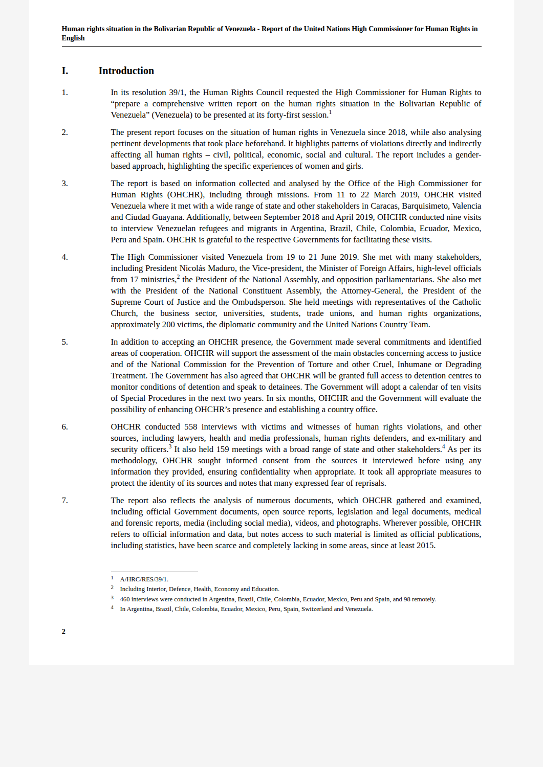Human rights situation in the Bolivarian Republic of Venezuela - Report of the United Nations High Commissioner for Human Rights in English
I. Introduction
1. In its resolution 39/1, the Human Rights Council requested the High Commissioner for Human Rights to “prepare a comprehensive written report on the human rights situation in the Bolivarian Republic of Venezuela” (Venezuela) to be presented at its forty-first session.1
2. The present report focuses on the situation of human rights in Venezuela since 2018, while also analysing pertinent developments that took place beforehand. It highlights patterns of violations directly and indirectly affecting all human rights – civil, political, economic, social and cultural. The report includes a gender-based approach, highlighting the specific experiences of women and girls.
3. The report is based on information collected and analysed by the Office of the High Commissioner for Human Rights (OHCHR), including through missions. From 11 to 22 March 2019, OHCHR visited Venezuela where it met with a wide range of state and other stakeholders in Caracas, Barquisimeto, Valencia and Ciudad Guayana. Additionally, between September 2018 and April 2019, OHCHR conducted nine visits to interview Venezuelan refugees and migrants in Argentina, Brazil, Chile, Colombia, Ecuador, Mexico, Peru and Spain. OHCHR is grateful to the respective Governments for facilitating these visits.
4. The High Commissioner visited Venezuela from 19 to 21 June 2019. She met with many stakeholders, including President Nicolás Maduro, the Vice-president, the Minister of Foreign Affairs, high-level officials from 17 ministries,2 the President of the National Assembly, and opposition parliamentarians. She also met with the President of the National Constituent Assembly, the Attorney-General, the President of the Supreme Court of Justice and the Ombudsperson. She held meetings with representatives of the Catholic Church, the business sector, universities, students, trade unions, and human rights organizations, approximately 200 victims, the diplomatic community and the United Nations Country Team.
5. In addition to accepting an OHCHR presence, the Government made several commitments and identified areas of cooperation. OHCHR will support the assessment of the main obstacles concerning access to justice and of the National Commission for the Prevention of Torture and other Cruel, Inhumane or Degrading Treatment. The Government has also agreed that OHCHR will be granted full access to detention centres to monitor conditions of detention and speak to detainees. The Government will adopt a calendar of ten visits of Special Procedures in the next two years. In six months, OHCHR and the Government will evaluate the possibility of enhancing OHCHR’s presence and establishing a country office.
6. OHCHR conducted 558 interviews with victims and witnesses of human rights violations, and other sources, including lawyers, health and media professionals, human rights defenders, and ex-military and security officers.3 It also held 159 meetings with a broad range of state and other stakeholders.4 As per its methodology, OHCHR sought informed consent from the sources it interviewed before using any information they provided, ensuring confidentiality when appropriate. It took all appropriate measures to protect the identity of its sources and notes that many expressed fear of reprisals.
7. The report also reflects the analysis of numerous documents, which OHCHR gathered and examined, including official Government documents, open source reports, legislation and legal documents, medical and forensic reports, media (including social media), videos, and photographs. Wherever possible, OHCHR refers to official information and data, but notes access to such material is limited as official publications, including statistics, have been scarce and completely lacking in some areas, since at least 2015.
1 A/HRC/RES/39/1.
2 Including Interior, Defence, Health, Economy and Education.
3460 interviews were conducted in Argentina, Brazil, Chile, Colombia, Ecuador, Mexico, Peru and Spain, and 98 remotely.
4 In Argentina, Brazil, Chile, Colombia, Ecuador, Mexico, Peru, Spain, Switzerland and Venezuela.
2